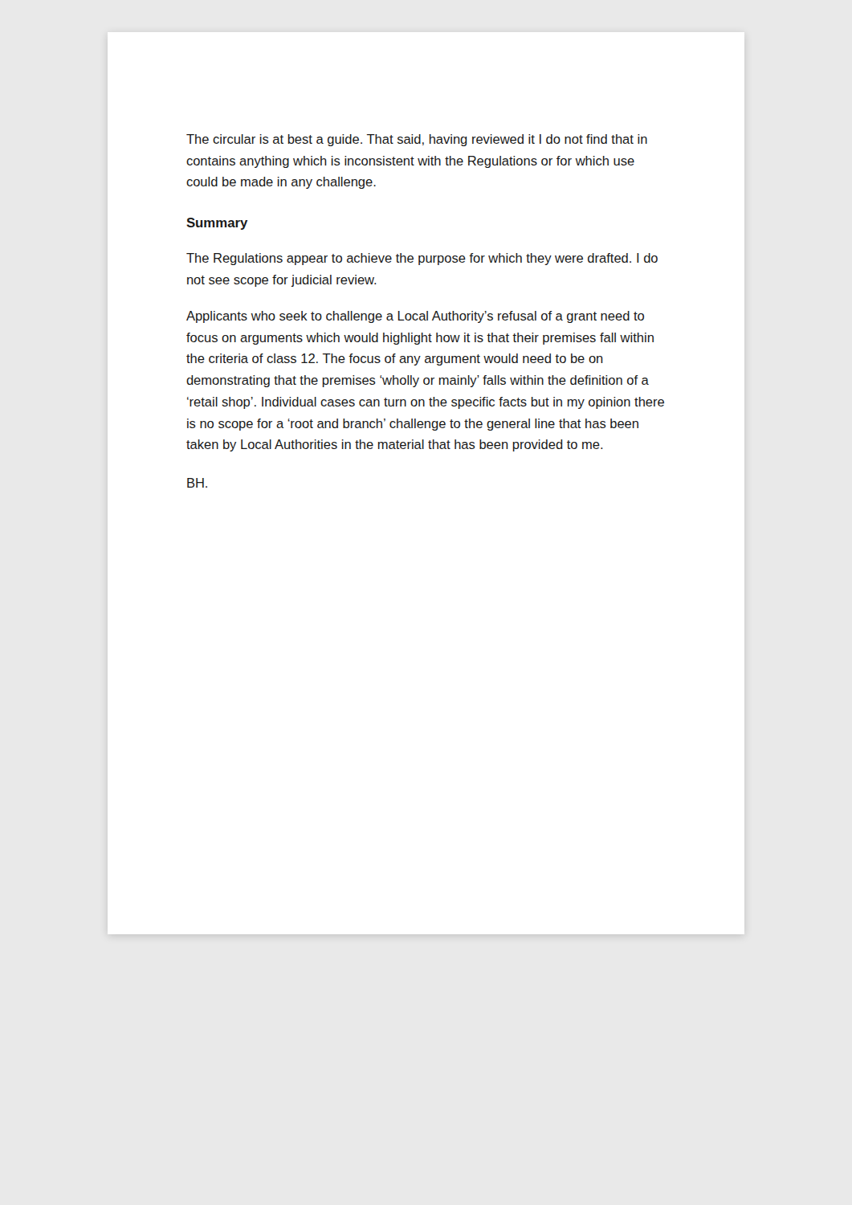The circular is at best a guide. That said, having reviewed it I do not find that in contains anything which is inconsistent with the Regulations or for which use could be made in any challenge.
Summary
The Regulations appear to achieve the purpose for which they were drafted. I do not see scope for judicial review.
Applicants who seek to challenge a Local Authority’s refusal of a grant need to focus on arguments which would highlight how it is that their premises fall within the criteria of class 12. The focus of any argument would need to be on demonstrating that the premises ‘wholly or mainly’ falls within the definition of a ‘retail shop’. Individual cases can turn on the specific facts but in my opinion there is no scope for a ‘root and branch’ challenge to the general line that has been taken by Local Authorities in the material that has been provided to me.
BH.